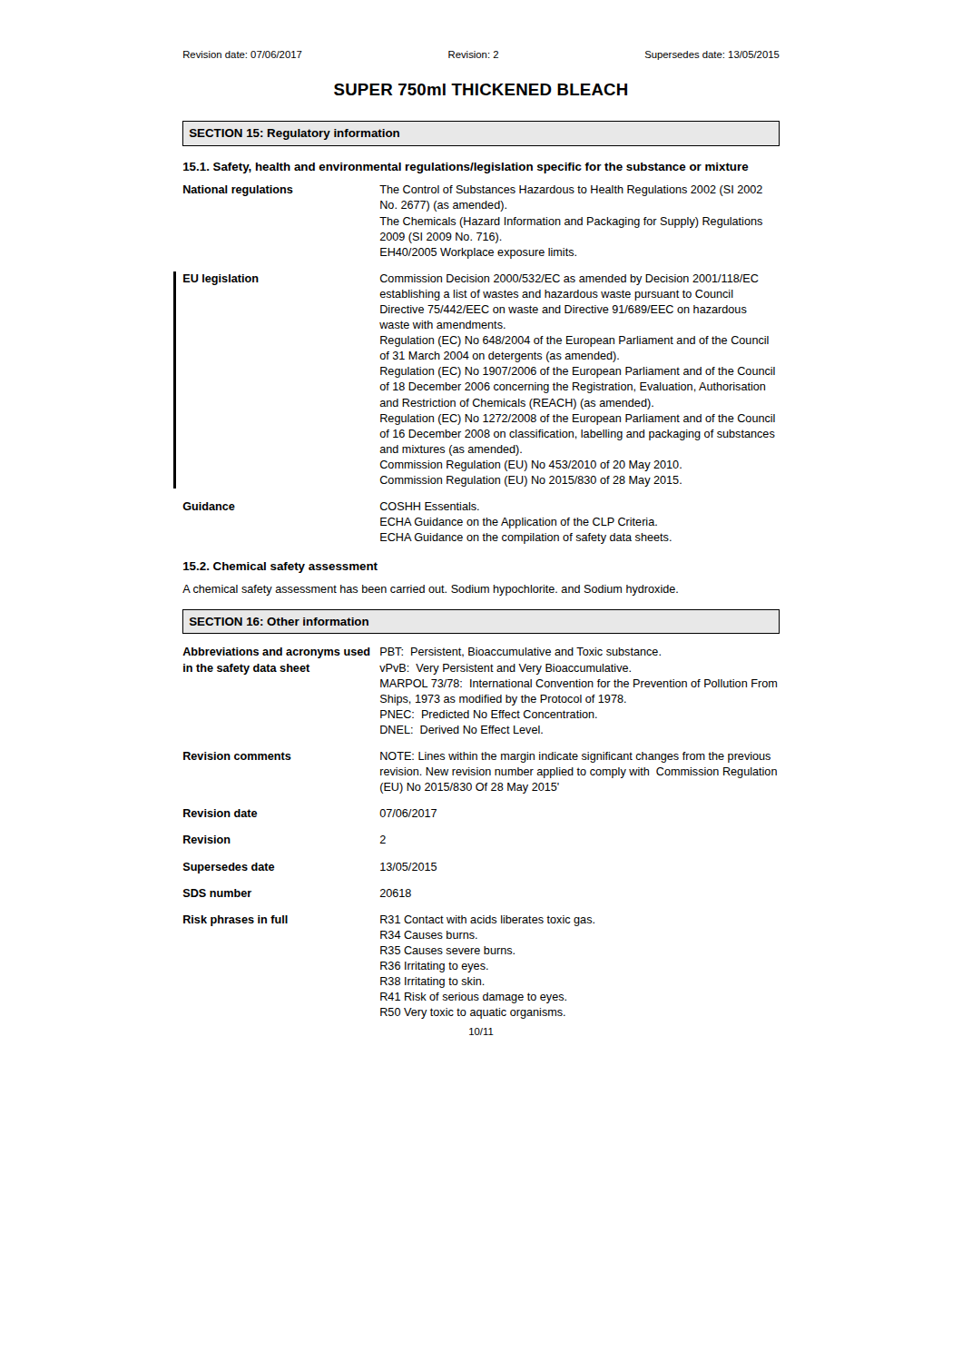Revision date: 07/06/2017 Revision: 2 Supersedes date: 13/05/2015
SUPER 750ml THICKENED BLEACH
SECTION 15: Regulatory information
15.1. Safety, health and environmental regulations/legislation specific for the substance or mixture
National regulations
The Control of Substances Hazardous to Health Regulations 2002 (SI 2002 No. 2677) (as amended).
The Chemicals (Hazard Information and Packaging for Supply) Regulations 2009 (SI 2009 No. 716).
EH40/2005 Workplace exposure limits.
EU legislation
Commission Decision 2000/532/EC as amended by Decision 2001/118/EC establishing a list of wastes and hazardous waste pursuant to Council Directive 75/442/EEC on waste and Directive 91/689/EEC on hazardous waste with amendments.
Regulation (EC) No 648/2004 of the European Parliament and of the Council of 31 March 2004 on detergents (as amended).
Regulation (EC) No 1907/2006 of the European Parliament and of the Council of 18 December 2006 concerning the Registration, Evaluation, Authorisation and Restriction of Chemicals (REACH) (as amended).
Regulation (EC) No 1272/2008 of the European Parliament and of the Council of 16 December 2008 on classification, labelling and packaging of substances and mixtures (as amended).
Commission Regulation (EU) No 453/2010 of 20 May 2010.
Commission Regulation (EU) No 2015/830 of 28 May 2015.
Guidance
COSHH Essentials.
ECHA Guidance on the Application of the CLP Criteria.
ECHA Guidance on the compilation of safety data sheets.
15.2. Chemical safety assessment
A chemical safety assessment has been carried out. Sodium hypochlorite. and Sodium hydroxide.
SECTION 16: Other information
Abbreviations and acronyms used in the safety data sheet
PBT: Persistent, Bioaccumulative and Toxic substance.
vPvB: Very Persistent and Very Bioaccumulative.
MARPOL 73/78: International Convention for the Prevention of Pollution From Ships, 1973 as modified by the Protocol of 1978.
PNEC: Predicted No Effect Concentration.
DNEL: Derived No Effect Level.
Revision comments
NOTE: Lines within the margin indicate significant changes from the previous revision. New revision number applied to comply with Commission Regulation (EU) No 2015/830 Of 28 May 2015'
Revision date
07/06/2017
Revision
2
Supersedes date
13/05/2015
SDS number
20618
Risk phrases in full
R31 Contact with acids liberates toxic gas.
R34 Causes burns.
R35 Causes severe burns.
R36 Irritating to eyes.
R38 Irritating to skin.
R41 Risk of serious damage to eyes.
R50 Very toxic to aquatic organisms.
10/11